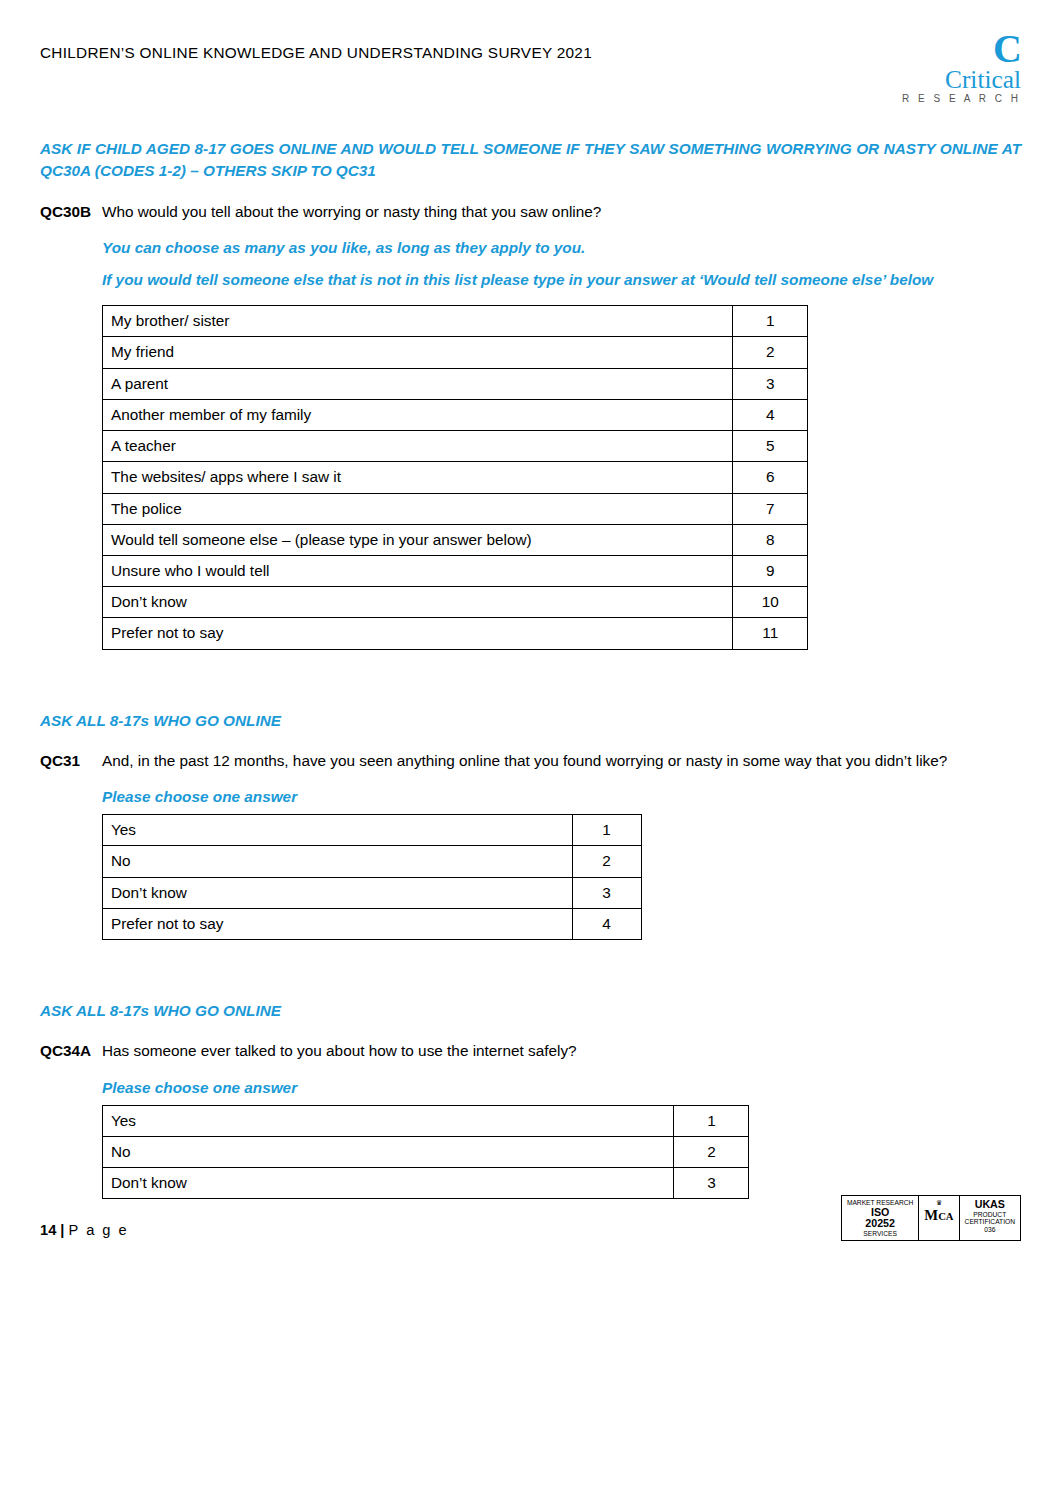CHILDREN’S ONLINE KNOWLEDGE AND UNDERSTANDING SURVEY 2021
C Critical R E S E A R C H
ASK IF CHILD AGED 8-17 GOES ONLINE AND WOULD TELL SOMEONE IF THEY SAW SOMETHING WORRYING OR NASTY ONLINE AT QC30A (CODES 1-2) – OTHERS SKIP TO QC31
QC30B Who would you tell about the worrying or nasty thing that you saw online?
You can choose as many as you like, as long as they apply to you.
If you would tell someone else that is not in this list please type in your answer at ‘Would tell someone else’ below
| My brother/ sister | 1 |
| My friend | 2 |
| A parent | 3 |
| Another member of my family | 4 |
| A teacher | 5 |
| The websites/ apps where I saw it | 6 |
| The police | 7 |
| Would tell someone else – (please type in your answer below) | 8 |
| Unsure who I would tell | 9 |
| Don’t know | 10 |
| Prefer not to say | 11 |
ASK ALL 8-17s WHO GO ONLINE
QC31 And, in the past 12 months, have you seen anything online that you found worrying or nasty in some way that you didn’t like?
Please choose one answer
| Yes | 1 |
| No | 2 |
| Don’t know | 3 |
| Prefer not to say | 4 |
ASK ALL 8-17s WHO GO ONLINE
QC34A Has someone ever talked to you about how to use the internet safely?
Please choose one answer
| Yes | 1 |
| No | 2 |
| Don’t know | 3 |
14 | P a g e
MARKET RESEARCH
ISO
20252
SERVICES
♛
MCA
UKAS
PRODUCT
CERTIFICATION
036